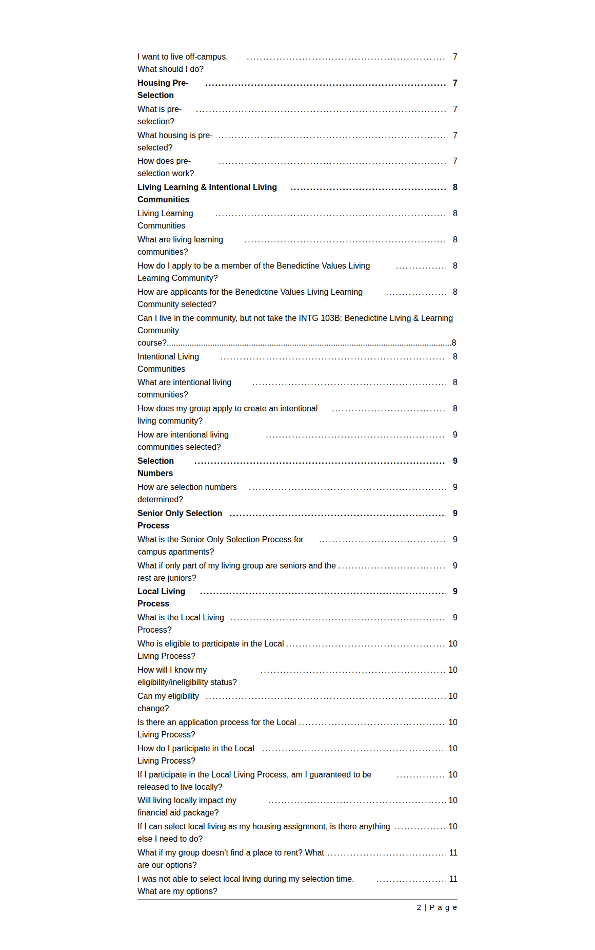I want to live off-campus. What should I do? .......................................................................................... 7
Housing Pre-Selection ................................................................................................. 7
What is pre-selection? ............................................................................................................. 7
What housing is pre-selected? ................................................................................................. 7
How does pre-selection work? ................................................................................................ 7
Living Learning & Intentional Living Communities ............................................................. 8
Living Learning Communities .................................................................................................. 8
What are living learning communities? ................................................................................. 8
How do I apply to be a member of the Benedictine Values Living Learning Community? ................... 8
How are applicants for the Benedictine Values Living Learning Community selected? ....................... 8
Can I live in the community, but not take the INTG 103B: Benedictine Living & Learning Community
course? ............................................................................................................................. 8
Intentional Living Communities ............................................................................................... 8
What are intentional living communities? ............................................................................. 8
How does my group apply to create an intentional living community? ............................................. 8
How are intentional living communities selected? ............................................................................. 9
Selection Numbers ....................................................................................................... 9
How are selection numbers determined? ................................................................................. 9
Senior Only Selection Process ....................................................................................... 9
What is the Senior Only Selection Process for campus apartments? ..................................................... 9
What if only part of my living group are seniors and the rest are juniors? ........................................... 9
Local Living Process ..................................................................................................... 9
What is the Local Living Process? ......................................................................................... 9
Who is eligible to participate in the Local Living Process? ..................................................................... 10
How will I know my eligibility/ineligibility status? ................................................................................ 10
Can my eligibility change? ......................................................................................................... 10
Is there an application process for the Local Living Process? .............................................................. 10
How do I participate in the Local Living Process? ................................................................................. 10
If I participate in the Local Living Process, am I guaranteed to be released to live locally? ................... 10
Will living locally impact my financial aid package? ............................................................................. 10
If I can select local living as my housing assignment, is there anything else I need to do? .................... 10
What if my group doesn’t find a place to rent? What are our options? ................................................ 11
I was not able to select local living during my selection time. What are my options? ........................... 11
2 | P a g e